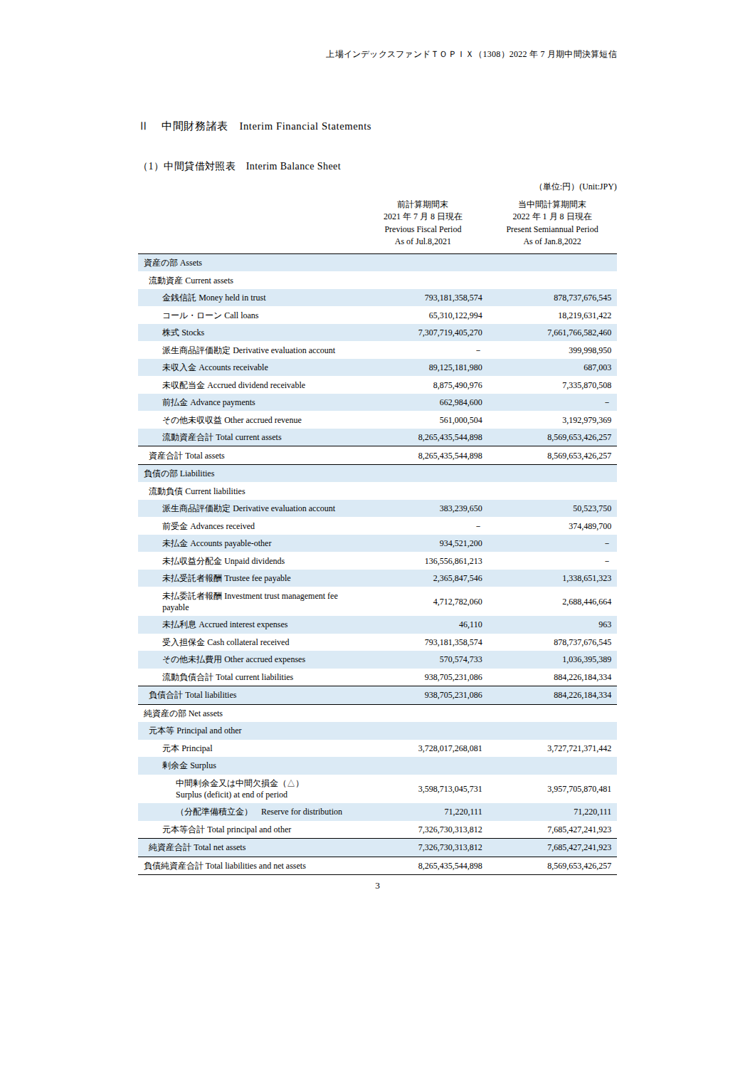上場インデックスファンドＴＯＰＩＸ（1308）2022 年 7 月期中間決算短信
Ⅱ中間財務諸表　Interim Financial Statements
（1）中間貸借対照表　Interim Balance Sheet
（単位:円）(Unit:JPY)
| | 前計算期間末 2021 年 7 月 8 日現在 Previous Fiscal Period As of Jul.8,2021 | 当中間計算期間末 2022 年 1 月 8 日現在 Present Semiannual Period As of Jan.8,2022 |
| --- | --- | --- |
| 資産の部 Assets | | |
| 流動資産 Current assets | | |
| 金銭信託 Money held in trust | 793,181,358,574 | 878,737,676,545 |
| コール・ローン Call loans | 65,310,122,994 | 18,219,631,422 |
| 株式 Stocks | 7,307,719,405,270 | 7,661,766,582,460 |
| 派生商品評価勘定 Derivative evaluation account | － | 399,998,950 |
| 未収入金 Accounts receivable | 89,125,181,980 | 687,003 |
| 未収配当金 Accrued dividend receivable | 8,875,490,976 | 7,335,870,508 |
| 前払金 Advance payments | 662,984,600 | － |
| その他未収収益 Other accrued revenue | 561,000,504 | 3,192,979,369 |
| 流動資産合計 Total current assets | 8,265,435,544,898 | 8,569,653,426,257 |
| 資産合計 Total assets | 8,265,435,544,898 | 8,569,653,426,257 |
| 負債の部 Liabilities | | |
| 流動負債 Current liabilities | | |
| 派生商品評価勘定 Derivative evaluation account | 383,239,650 | 50,523,750 |
| 前受金 Advances received | － | 374,489,700 |
| 未払金 Accounts payable-other | 934,521,200 | － |
| 未払収益分配金 Unpaid dividends | 136,556,861,213 | － |
| 未払受託者報酬 Trustee fee payable | 2,365,847,546 | 1,338,651,323 |
| 未払委託者報酬 Investment trust management fee payable | 4,712,782,060 | 2,688,446,664 |
| 未払利息 Accrued interest expenses | 46,110 | 963 |
| 受入担保金 Cash collateral received | 793,181,358,574 | 878,737,676,545 |
| その他未払費用 Other accrued expenses | 570,574,733 | 1,036,395,389 |
| 流動負債合計 Total current liabilities | 938,705,231,086 | 884,226,184,334 |
| 負債合計 Total liabilities | 938,705,231,086 | 884,226,184,334 |
| 純資産の部 Net assets | | |
| 元本等 Principal and other | | |
| 元本 Principal | 3,728,017,268,081 | 3,727,721,371,442 |
| 剰余金 Surplus | | |
| 中間剰余金又は中間欠損金（△） Surplus (deficit) at end of period | 3,598,713,045,731 | 3,957,705,870,481 |
| （分配準備積立金） Reserve for distribution | 71,220,111 | 71,220,111 |
| 元本等合計 Total principal and other | 7,326,730,313,812 | 7,685,427,241,923 |
| 純資産合計 Total net assets | 7,326,730,313,812 | 7,685,427,241,923 |
| 負債純資産合計 Total liabilities and net assets | 8,265,435,544,898 | 8,569,653,426,257 |
3